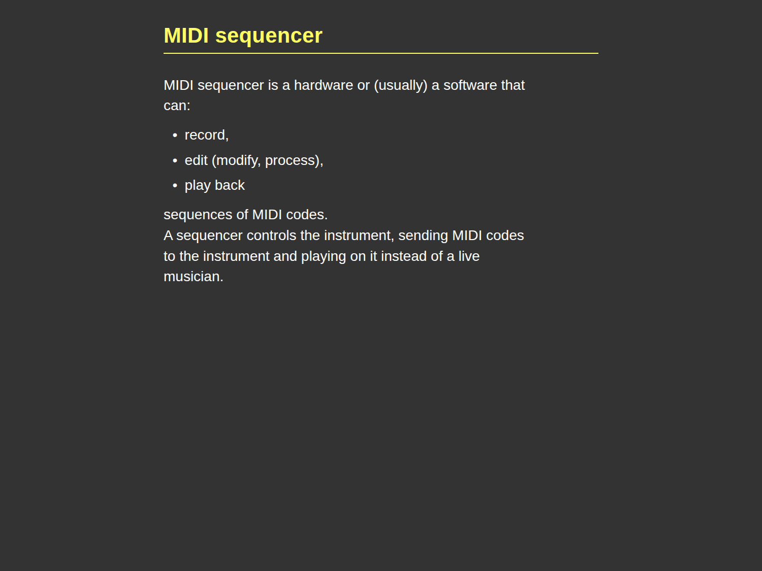MIDI sequencer
MIDI sequencer is a hardware or (usually) a software that can:
record,
edit (modify, process),
play back
sequences of MIDI codes.
A sequencer controls the instrument, sending MIDI codes to the instrument and playing on it instead of a live musician.